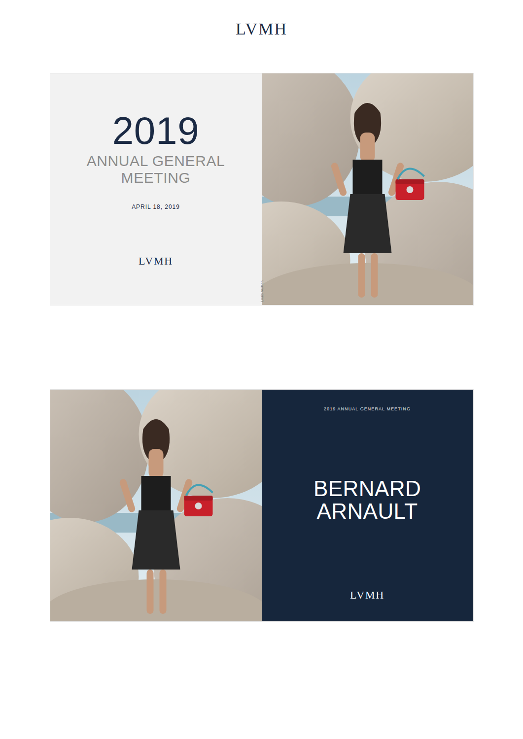LVMH
2019
ANNUAL GENERAL
MEETING
APRIL 18, 2019
LVMH
Louis Vuitton
2019 ANNUAL GENERAL MEETING
BERNARD
ARNAULT
LVMH